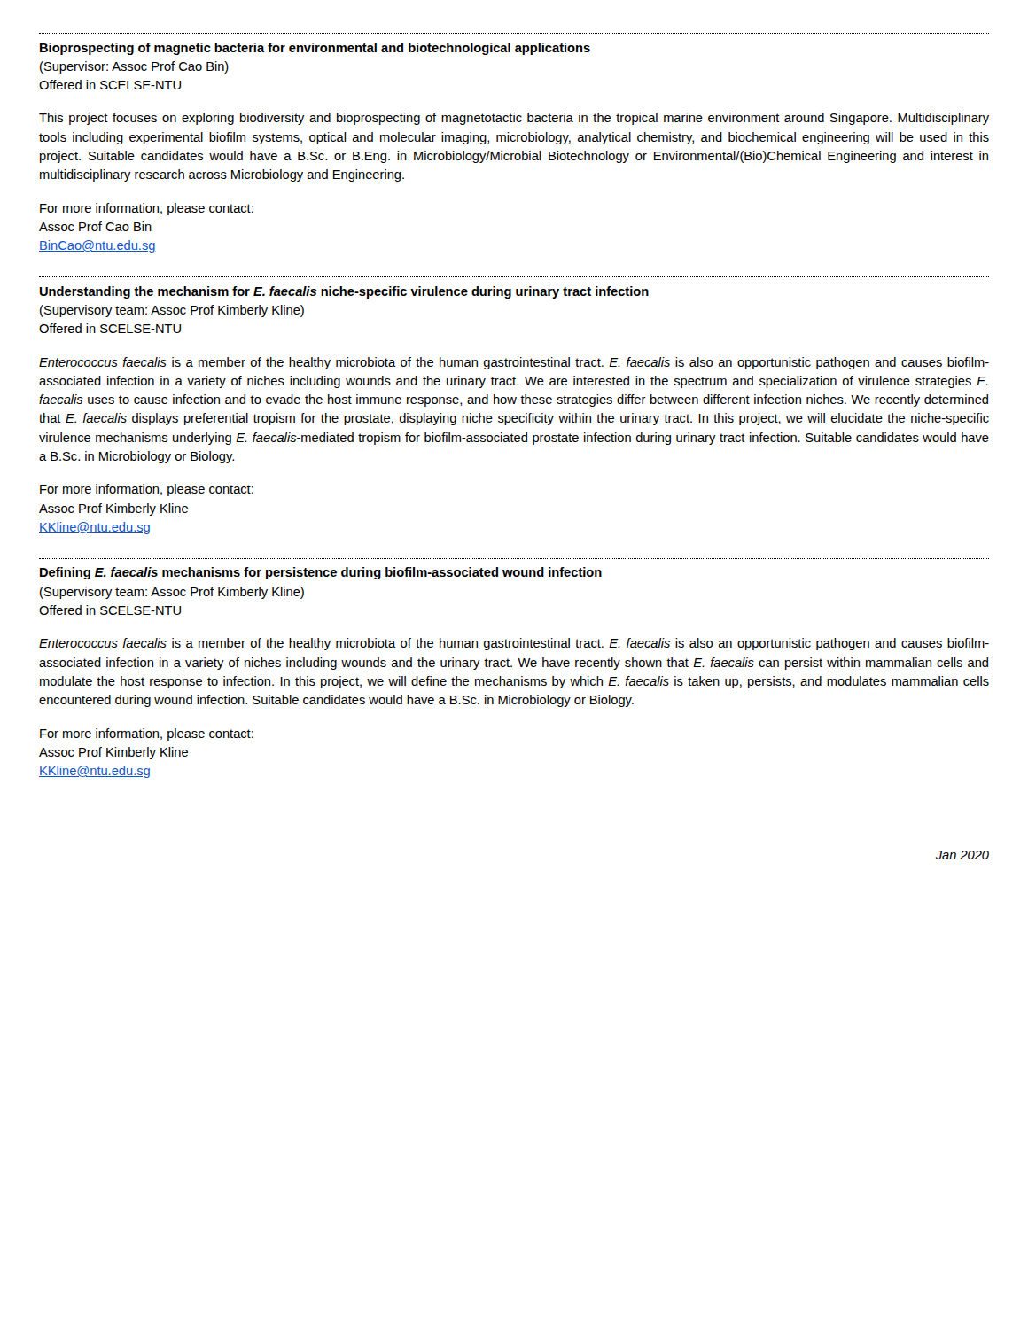Bioprospecting of magnetic bacteria for environmental and biotechnological applications
(Supervisor: Assoc Prof Cao Bin)
Offered in SCELSE-NTU
This project focuses on exploring biodiversity and bioprospecting of magnetotactic bacteria in the tropical marine environment around Singapore. Multidisciplinary tools including experimental biofilm systems, optical and molecular imaging, microbiology, analytical chemistry, and biochemical engineering will be used in this project. Suitable candidates would have a B.Sc. or B.Eng. in Microbiology/Microbial Biotechnology or Environmental/(Bio)Chemical Engineering and interest in multidisciplinary research across Microbiology and Engineering.
For more information, please contact:
Assoc Prof Cao Bin
BinCao@ntu.edu.sg
Understanding the mechanism for E. faecalis niche-specific virulence during urinary tract infection
(Supervisory team: Assoc Prof Kimberly Kline)
Offered in SCELSE-NTU
Enterococcus faecalis is a member of the healthy microbiota of the human gastrointestinal tract. E. faecalis is also an opportunistic pathogen and causes biofilm-associated infection in a variety of niches including wounds and the urinary tract. We are interested in the spectrum and specialization of virulence strategies E. faecalis uses to cause infection and to evade the host immune response, and how these strategies differ between different infection niches. We recently determined that E. faecalis displays preferential tropism for the prostate, displaying niche specificity within the urinary tract. In this project, we will elucidate the niche-specific virulence mechanisms underlying E. faecalis-mediated tropism for biofilm-associated prostate infection during urinary tract infection. Suitable candidates would have a B.Sc. in Microbiology or Biology.
For more information, please contact:
Assoc Prof Kimberly Kline
KKline@ntu.edu.sg
Defining E. faecalis mechanisms for persistence during biofilm-associated wound infection
(Supervisory team: Assoc Prof Kimberly Kline)
Offered in SCELSE-NTU
Enterococcus faecalis is a member of the healthy microbiota of the human gastrointestinal tract. E. faecalis is also an opportunistic pathogen and causes biofilm-associated infection in a variety of niches including wounds and the urinary tract. We have recently shown that E. faecalis can persist within mammalian cells and modulate the host response to infection. In this project, we will define the mechanisms by which E. faecalis is taken up, persists, and modulates mammalian cells encountered during wound infection. Suitable candidates would have a B.Sc. in Microbiology or Biology.
For more information, please contact:
Assoc Prof Kimberly Kline
KKline@ntu.edu.sg
Jan 2020